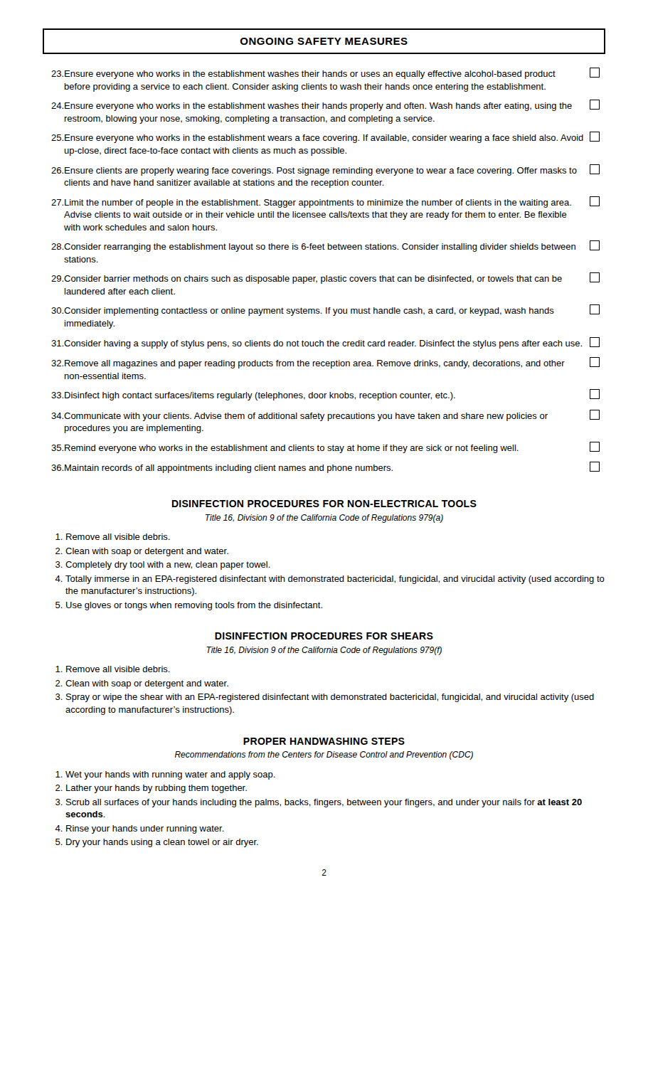ONGOING SAFETY MEASURES
| 23. | Ensure everyone who works in the establishment washes their hands or uses an equally effective alcohol-based product before providing a service to each client. Consider asking clients to wash their hands once entering the establishment. | |
| 24. | Ensure everyone who works in the establishment washes their hands properly and often. Wash hands after eating, using the restroom, blowing your nose, smoking, completing a transaction, and completing a service. | |
| 25. | Ensure everyone who works in the establishment wears a face covering. If available, consider wearing a face shield also. Avoid up-close, direct face-to-face contact with clients as much as possible. | |
| 26. | Ensure clients are properly wearing face coverings. Post signage reminding everyone to wear a face covering. Offer masks to clients and have hand sanitizer available at stations and the reception counter. | |
| 27. | Limit the number of people in the establishment. Stagger appointments to minimize the number of clients in the waiting area. Advise clients to wait outside or in their vehicle until the licensee calls/texts that they are ready for them to enter. Be flexible with work schedules and salon hours. | |
| 28. | Consider rearranging the establishment layout so there is 6-feet between stations. Consider installing divider shields between stations. | |
| 29. | Consider barrier methods on chairs such as disposable paper, plastic covers that can be disinfected, or towels that can be laundered after each client. | |
| 30. | Consider implementing contactless or online payment systems. If you must handle cash, a card, or keypad, wash hands immediately. | |
| 31. | Consider having a supply of stylus pens, so clients do not touch the credit card reader. Disinfect the stylus pens after each use. | |
| 32. | Remove all magazines and paper reading products from the reception area. Remove drinks, candy, decorations, and other non-essential items. | |
| 33. | Disinfect high contact surfaces/items regularly (telephones, door knobs, reception counter, etc.). | |
| 34. | Communicate with your clients. Advise them of additional safety precautions you have taken and share new policies or procedures you are implementing. | |
| 35. | Remind everyone who works in the establishment and clients to stay at home if they are sick or not feeling well. | |
| 36. | Maintain records of all appointments including client names and phone numbers. | |
DISINFECTION PROCEDURES FOR NON-ELECTRICAL TOOLS
Title 16, Division 9 of the California Code of Regulations 979(a)
Remove all visible debris.
Clean with soap or detergent and water.
Completely dry tool with a new, clean paper towel.
Totally immerse in an EPA-registered disinfectant with demonstrated bactericidal, fungicidal, and virucidal activity (used according to the manufacturer’s instructions).
Use gloves or tongs when removing tools from the disinfectant.
DISINFECTION PROCEDURES FOR SHEARS
Title 16, Division 9 of the California Code of Regulations 979(f)
Remove all visible debris.
Clean with soap or detergent and water.
Spray or wipe the shear with an EPA-registered disinfectant with demonstrated bactericidal, fungicidal, and virucidal activity (used according to manufacturer’s instructions).
PROPER HANDWASHING STEPS
Recommendations from the Centers for Disease Control and Prevention (CDC)
Wet your hands with running water and apply soap.
Lather your hands by rubbing them together.
Scrub all surfaces of your hands including the palms, backs, fingers, between your fingers, and under your nails for at least 20 seconds.
Rinse your hands under running water.
Dry your hands using a clean towel or air dryer.
2